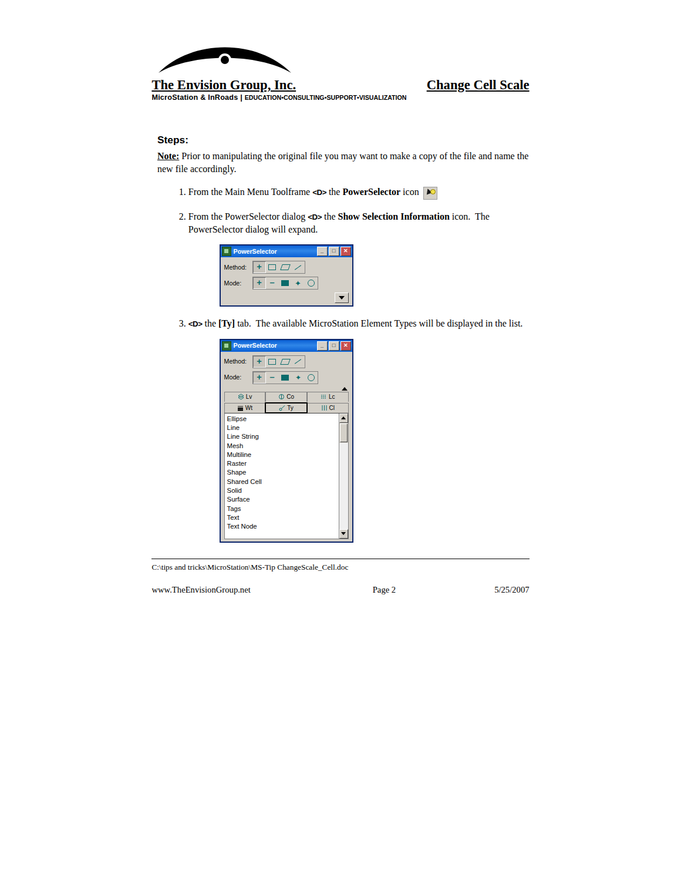The Envision Group, Inc.
Change Cell Scale
MicroStation & InRoads | EDUCATION•CONSULTING•SUPPORT•VISUALIZATION
Steps:
Note: Prior to manipulating the original file you may want to make a copy of the file and name the new file accordingly.
From the Main Menu Toolframe <D> the PowerSelector icon
From the PowerSelector dialog <D> the Show Selection Information icon. The PowerSelector dialog will expand.
PowerSelector
_
□
✕
Method:
Mode:
✦
<D> the [Ty] tab. The available MicroStation Element Types will be displayed in the list.
PowerSelector
_
□
✕
Method:
Mode:
✦
Lv
Co
Lc
Wt
Ty
Cl
Ellipse
Line
Line String
Mesh
Multiline
Raster
Shape
Shared Cell
Solid
Surface
Tags
Text
Text Node
C:\tips and tricks\MicroStation\MS-Tip ChangeScale_Cell.doc
www.TheEnvisionGroup.net
Page 2
5/25/2007